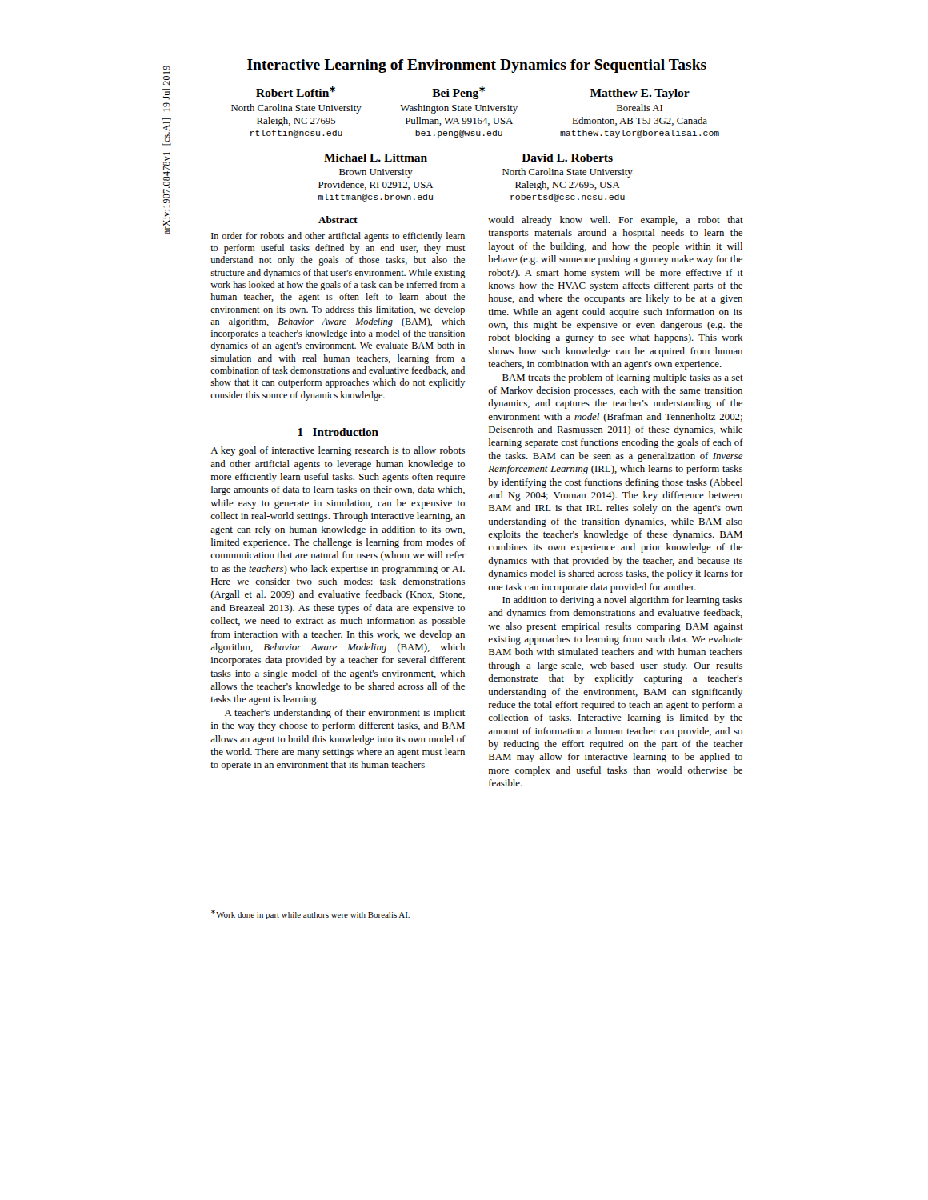arXiv:1907.08478v1 [cs.AI] 19 Jul 2019
Interactive Learning of Environment Dynamics for Sequential Tasks
| Robert Loftin ∗ North Carolina State University Raleigh, NC 27695 rtloftin@ncsu.edu | Bei Peng ∗ Washington State University Pullman, WA 99164, USA bei.peng@wsu.edu | Matthew E. Taylor Borealis AI Edmonton, AB T5J 3G2, Canada matthew.taylor@borealisai.com |
| Michael L. Littman Brown University Providence, RI 02912, USA mlittman@cs.brown.edu | David L. Roberts North Carolina State University Raleigh, NC 27695, USA robertsd@csc.ncsu.edu |
Abstract
In order for robots and other artificial agents to efficiently learn to perform useful tasks defined by an end user, they must understand not only the goals of those tasks, but also the structure and dynamics of that user's environment. While existing work has looked at how the goals of a task can be inferred from a human teacher, the agent is often left to learn about the environment on its own. To address this limitation, we develop an algorithm, Behavior Aware Modeling (BAM), which incorporates a teacher's knowledge into a model of the transition dynamics of an agent's environment. We evaluate BAM both in simulation and with real human teachers, learning from a combination of task demonstrations and evaluative feedback, and show that it can outperform approaches which do not explicitly consider this source of dynamics knowledge.
1 Introduction
A key goal of interactive learning research is to allow robots and other artificial agents to leverage human knowledge to more efficiently learn useful tasks. Such agents often require large amounts of data to learn tasks on their own, data which, while easy to generate in simulation, can be expensive to collect in real-world settings. Through interactive learning, an agent can rely on human knowledge in addition to its own, limited experience. The challenge is learning from modes of communication that are natural for users (whom we will refer to as the teachers) who lack expertise in programming or AI. Here we consider two such modes: task demonstrations (Argall et al. 2009) and evaluative feedback (Knox, Stone, and Breazeal 2013). As these types of data are expensive to collect, we need to extract as much information as possible from interaction with a teacher. In this work, we develop an algorithm, Behavior Aware Modeling (BAM), which incorporates data provided by a teacher for several different tasks into a single model of the agent's environment, which allows the teacher's knowledge to be shared across all of the tasks the agent is learning.
A teacher's understanding of their environment is implicit in the way they choose to perform different tasks, and BAM allows an agent to build this knowledge into its own model of the world. There are many settings where an agent must learn to operate in an environment that its human teachers
∗Work done in part while authors were with Borealis AI.
would already know well. For example, a robot that transports materials around a hospital needs to learn the layout of the building, and how the people within it will behave (e.g. will someone pushing a gurney make way for the robot?). A smart home system will be more effective if it knows how the HVAC system affects different parts of the house, and where the occupants are likely to be at a given time. While an agent could acquire such information on its own, this might be expensive or even dangerous (e.g. the robot blocking a gurney to see what happens). This work shows how such knowledge can be acquired from human teachers, in combination with an agent's own experience.
BAM treats the problem of learning multiple tasks as a set of Markov decision processes, each with the same transition dynamics, and captures the teacher's understanding of the environment with a model (Brafman and Tennenholtz 2002; Deisenroth and Rasmussen 2011) of these dynamics, while learning separate cost functions encoding the goals of each of the tasks. BAM can be seen as a generalization of Inverse Reinforcement Learning (IRL), which learns to perform tasks by identifying the cost functions defining those tasks (Abbeel and Ng 2004; Vroman 2014). The key difference between BAM and IRL is that IRL relies solely on the agent's own understanding of the transition dynamics, while BAM also exploits the teacher's knowledge of these dynamics. BAM combines its own experience and prior knowledge of the dynamics with that provided by the teacher, and because its dynamics model is shared across tasks, the policy it learns for one task can incorporate data provided for another.
In addition to deriving a novel algorithm for learning tasks and dynamics from demonstrations and evaluative feedback, we also present empirical results comparing BAM against existing approaches to learning from such data. We evaluate BAM both with simulated teachers and with human teachers through a large-scale, web-based user study. Our results demonstrate that by explicitly capturing a teacher's understanding of the environment, BAM can significantly reduce the total effort required to teach an agent to perform a collection of tasks. Interactive learning is limited by the amount of information a human teacher can provide, and so by reducing the effort required on the part of the teacher BAM may allow for interactive learning to be applied to more complex and useful tasks than would otherwise be feasible.